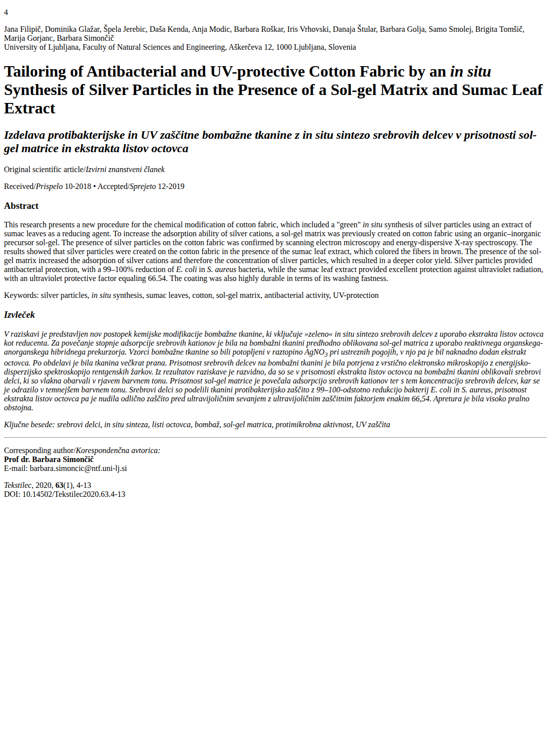4
Jana Filipič, Dominika Glažar, Špela Jerebic, Daša Kenda, Anja Modic, Barbara Roškar, Iris Vrhovski, Danaja Štular, Barbara Golja, Samo Smolej, Brigita Tomšič, Marija Gorjanc, Barbara Simončič
University of Ljubljana, Faculty of Natural Sciences and Engineering, Aškerčeva 12, 1000 Ljubljana, Slovenia
Tailoring of Antibacterial and UV-protective Cotton Fabric by an in situ Synthesis of Silver Particles in the Presence of a Sol-gel Matrix and Sumac Leaf Extract
Izdelava protibakterijske in UV zaščitne bombažne tkanine z in situ sintezo srebrovih delcev v prisotnosti sol-gel matrice in ekstrakta listov octovca
Original scientific article/Izvirni znanstveni članek
Received/Prispelo 10-2018 • Accepted/Sprejeto 12-2019
Abstract
This research presents a new procedure for the chemical modification of cotton fabric, which included a "green" in situ synthesis of silver particles using an extract of sumac leaves as a reducing agent. To increase the adsorption ability of silver cations, a sol-gel matrix was previously created on cotton fabric using an organic–inorganic precursor sol-gel. The presence of silver particles on the cotton fabric was confirmed by scanning electron microscopy and energy-dispersive X-ray spectroscopy. The results showed that silver particles were created on the cotton fabric in the presence of the sumac leaf extract, which colored the fibers in brown. The presence of the sol-gel matrix increased the adsorption of silver cations and therefore the concentration of sliver particles, which resulted in a deeper color yield. Silver particles provided antibacterial protection, with a 99–100% reduction of E. coli in S. aureus bacteria, while the sumac leaf extract provided excellent protection against ultraviolet radiation, with an ultraviolet protective factor equaling 66.54. The coating was also highly durable in terms of its washing fastness.
Keywords: silver particles, in situ synthesis, sumac leaves, cotton, sol-gel matrix, antibacterial activity, UV-protection
Izvleček
V raziskavi je predstavljen nov postopek kemijske modifikacije bombažne tkanine, ki vključuje »zeleno« in situ sintezo srebrovih delcev z uporabo ekstrakta listov octovca kot reducenta. Za povečanje stopnje adsorpcije srebrovih kationov je bila na bombažni tkanini predhodno oblikovana sol-gel matrica z uporabo reaktivnega organskega-anorganskega hibridnega prekurzorja. Vzorci bombažne tkanine so bili potopljeni v raztopino AgNO3 pri ustreznih pogojih, v njo pa je bil naknadno dodan ekstrakt octovca. Po obdelavi je bila tkanina večkrat prana. Prisotnost srebrovih delcev na bombažni tkanini je bila potrjena z vrstično elektronsko mikroskopijo z energijsko-disperzijsko spektroskopijo rentgenskih žarkov. Iz rezultatov raziskave je razvidno, da so se v prisotnosti ekstrakta listov octovca na bombažni tkanini oblikovali srebrovi delci, ki so vlakna obarvali v rjavem barvnem tonu. Prisotnost sol-gel matrice je povečala adsorpcijo srebrovih kationov ter s tem koncentracijo srebrovih delcev, kar se je odrazilo v temnejšem barvnem tonu. Srebrovi delci so podelili tkanini protibakterijsko zaščito z 99–100-odstotno redukcijo bakterij E. coli in S. aureus, prisotnost ekstrakta listov octovca pa je nudila odlično zaščito pred ultravijoličnim sevanjem z ultravijoličnim zaščitnim faktorjem enakim 66,54. Apretura je bila visoko pralno obstojna.
Ključne besede: srebrovi delci, in situ sinteza, listi octovca, bombaž, sol-gel matrica, protimikrobna aktivnost, UV zaščita
Corresponding author/Korespondenčna avtorica:
Prof dr. Barbara Simončič
E-mail: barbara.simoncic@ntf.uni-lj.si
Tekstilec, 2020, 63(1), 4-13
DOI: 10.14502/Tekstilec2020.63.4-13